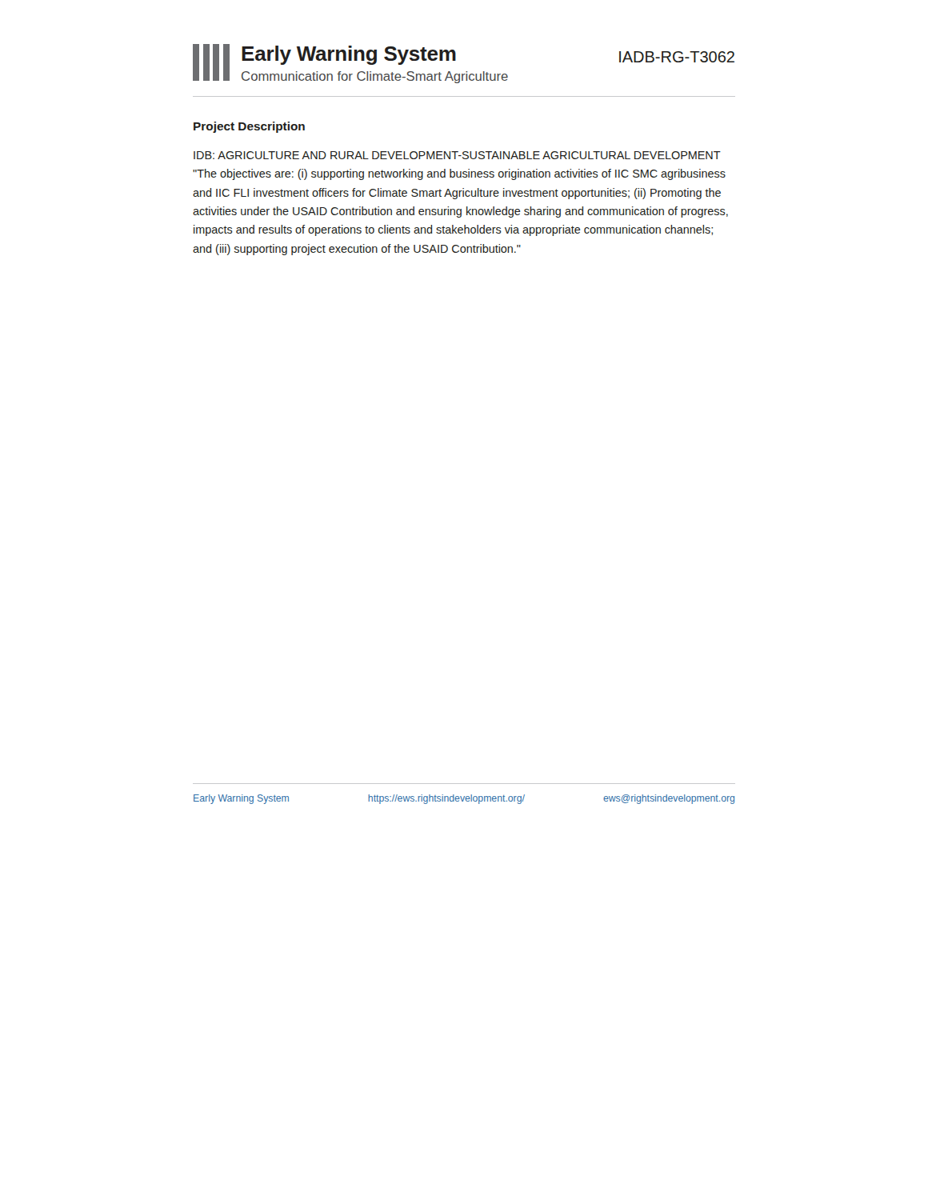Early Warning System
Communication for Climate-Smart Agriculture
IADB-RG-T3062
Project Description
IDB: AGRICULTURE AND RURAL DEVELOPMENT-SUSTAINABLE AGRICULTURAL DEVELOPMENT "The objectives are: (i) supporting networking and business origination activities of IIC SMC agribusiness and IIC FLI investment officers for Climate Smart Agriculture investment opportunities; (ii) Promoting the activities under the USAID Contribution and ensuring knowledge sharing and communication of progress, impacts and results of operations to clients and stakeholders via appropriate communication channels; and (iii) supporting project execution of the USAID Contribution."
Early Warning System https://ews.rightsindevelopment.org/ ews@rightsindevelopment.org